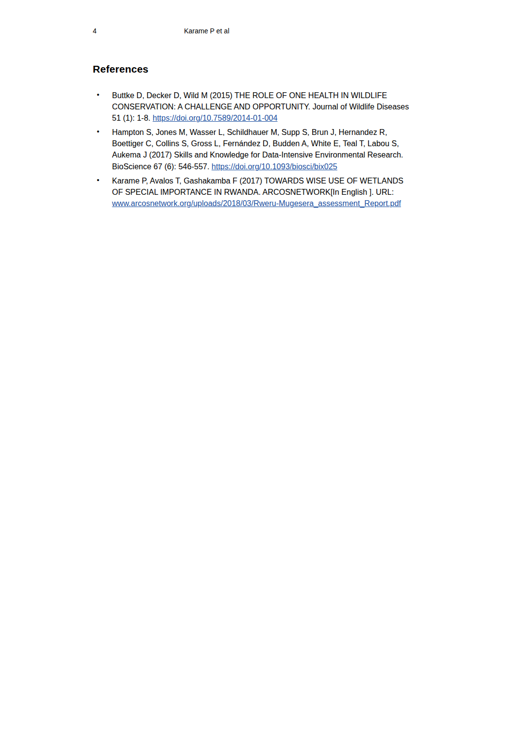4 Karame P et al
References
Buttke D, Decker D, Wild M (2015) THE ROLE OF ONE HEALTH IN WILDLIFE CONSERVATION: A CHALLENGE AND OPPORTUNITY. Journal of Wildlife Diseases 51 (1): 1‑8. https://doi.org/10.7589/2014-01-004
Hampton S, Jones M, Wasser L, Schildhauer M, Supp S, Brun J, Hernandez R, Boettiger C, Collins S, Gross L, Fernández D, Budden A, White E, Teal T, Labou S, Aukema J (2017) Skills and Knowledge for Data-Intensive Environmental Research. BioScience 67 (6): 546‑557. https://doi.org/10.1093/biosci/bix025
Karame P, Avalos T, Gashakamba F (2017) TOWARDS WISE USE OF WETLANDS OF SPECIAL IMPORTANCE IN RWANDA. ARCOSNETWORK[In English ]. URL: www.arcosnetwork.org/uploads/2018/03/Rweru-Mugesera_assessment_Report.pdf